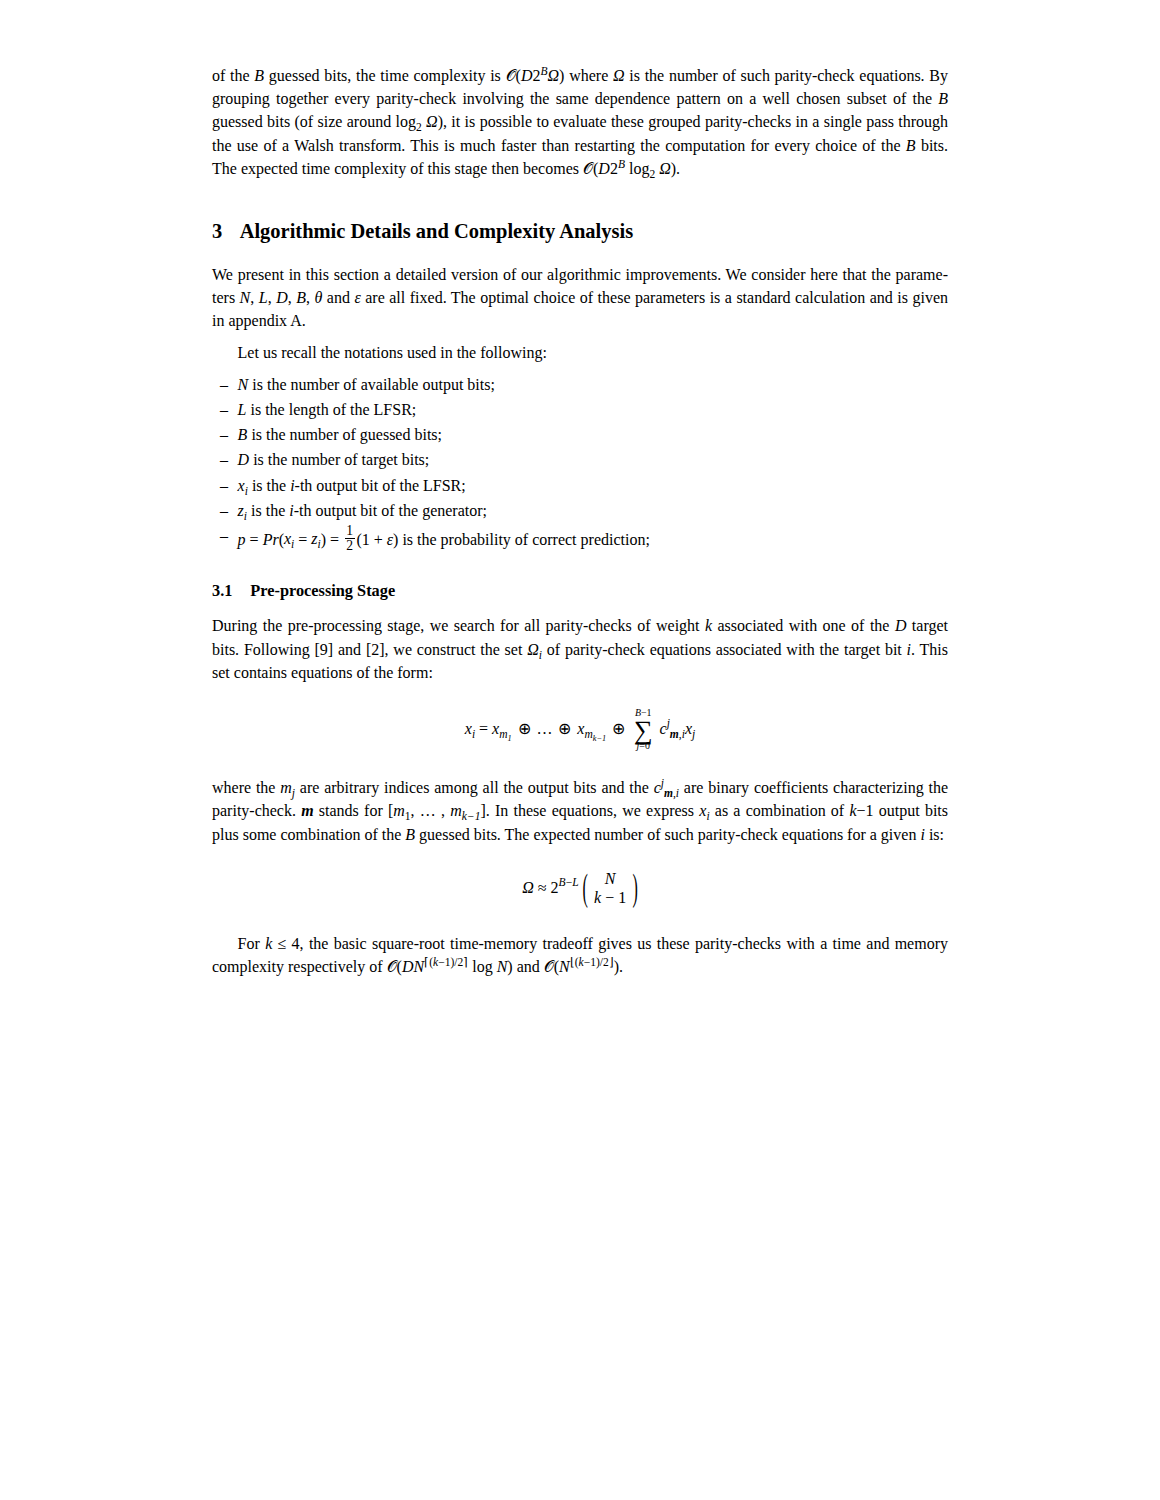of the B guessed bits, the time complexity is 𝒪(D2BΩ) where Ω is the number of such parity-check equations. By grouping together every parity-check involving the same dependence pattern on a well chosen subset of the B guessed bits (of size around log2 Ω), it is possible to evaluate these grouped parity-checks in a single pass through the use of a Walsh transform. This is much faster than restarting the computation for every choice of the B bits. The expected time complexity of this stage then becomes 𝒪(D2B log2 Ω).
3 Algorithmic Details and Complexity Analysis
We present in this section a detailed version of our algorithmic improvements. We consider here that the parameters N, L, D, B, θ and ε are all fixed. The optimal choice of these parameters is a standard calculation and is given in appendix A.
Let us recall the notations used in the following:
N is the number of available output bits;
L is the length of the LFSR;
B is the number of guessed bits;
D is the number of target bits;
xi is the i-th output bit of the LFSR;
zi is the i-th output bit of the generator;
p = Pr(xi = zi) = 12(1 + ε) is the probability of correct prediction;
3.1 Pre-processing Stage
During the pre-processing stage, we search for all parity-checks of weight k associated with one of the D target bits. Following [9] and [2], we construct the set Ωi of parity-check equations associated with the target bit i. This set contains equations of the form:
xi = xm1 ⊕ … ⊕ xmk−1 ⊕ B−1∑j=0 cjm,ixj
where the mj are arbitrary indices among all the output bits and the cjm,i are binary coefficients characterizing the parity-check. m stands for [m1, … , mk−1]. In these equations, we express xi as a combination of k−1 output bits plus some combination of the B guessed bits. The expected number of such parity-check equations for a given i is:
Ω ≈ 2B−L (Nk − 1)
For k ≤ 4, the basic square-root time-memory tradeoff gives us these parity-checks with a time and memory complexity respectively of 𝒪(DN⌈(k−1)/2⌉ log N) and 𝒪(N⌊(k−1)/2⌋).